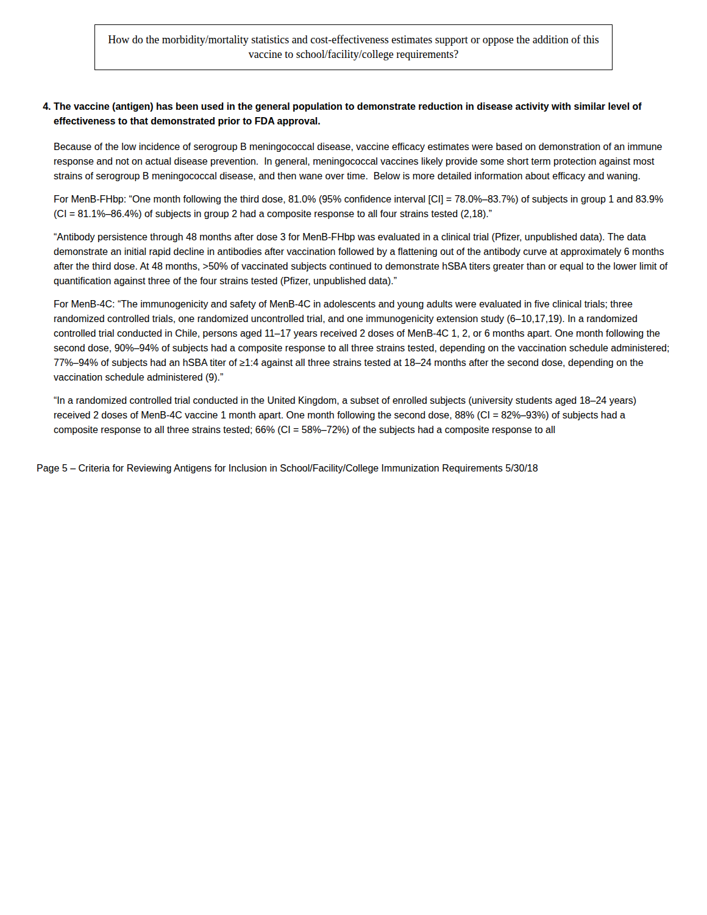How do the morbidity/mortality statistics and cost-effectiveness estimates support or oppose the addition of this vaccine to school/facility/college requirements?
The vaccine (antigen) has been used in the general population to demonstrate reduction in disease activity with similar level of effectiveness to that demonstrated prior to FDA approval.
Because of the low incidence of serogroup B meningococcal disease, vaccine efficacy estimates were based on demonstration of an immune response and not on actual disease prevention. In general, meningococcal vaccines likely provide some short term protection against most strains of serogroup B meningococcal disease, and then wane over time. Below is more detailed information about efficacy and waning.
For MenB-FHbp: “One month following the third dose, 81.0% (95% confidence interval [CI] = 78.0%–83.7%) of subjects in group 1 and 83.9% (CI = 81.1%–86.4%) of subjects in group 2 had a composite response to all four strains tested (2,18).”
“Antibody persistence through 48 months after dose 3 for MenB-FHbp was evaluated in a clinical trial (Pfizer, unpublished data). The data demonstrate an initial rapid decline in antibodies after vaccination followed by a flattening out of the antibody curve at approximately 6 months after the third dose. At 48 months, >50% of vaccinated subjects continued to demonstrate hSBA titers greater than or equal to the lower limit of quantification against three of the four strains tested (Pfizer, unpublished data).”
For MenB-4C: “The immunogenicity and safety of MenB-4C in adolescents and young adults were evaluated in five clinical trials; three randomized controlled trials, one randomized uncontrolled trial, and one immunogenicity extension study (6–10,17,19). In a randomized controlled trial conducted in Chile, persons aged 11–17 years received 2 doses of MenB-4C 1, 2, or 6 months apart. One month following the second dose, 90%–94% of subjects had a composite response to all three strains tested, depending on the vaccination schedule administered; 77%–94% of subjects had an hSBA titer of ≥1:4 against all three strains tested at 18–24 months after the second dose, depending on the vaccination schedule administered (9).”
“In a randomized controlled trial conducted in the United Kingdom, a subset of enrolled subjects (university students aged 18–24 years) received 2 doses of MenB-4C vaccine 1 month apart. One month following the second dose, 88% (CI = 82%–93%) of subjects had a composite response to all three strains tested; 66% (CI = 58%–72%) of the subjects had a composite response to all
Page 5 – Criteria for Reviewing Antigens for Inclusion in School/Facility/College Immunization Requirements 5/30/18